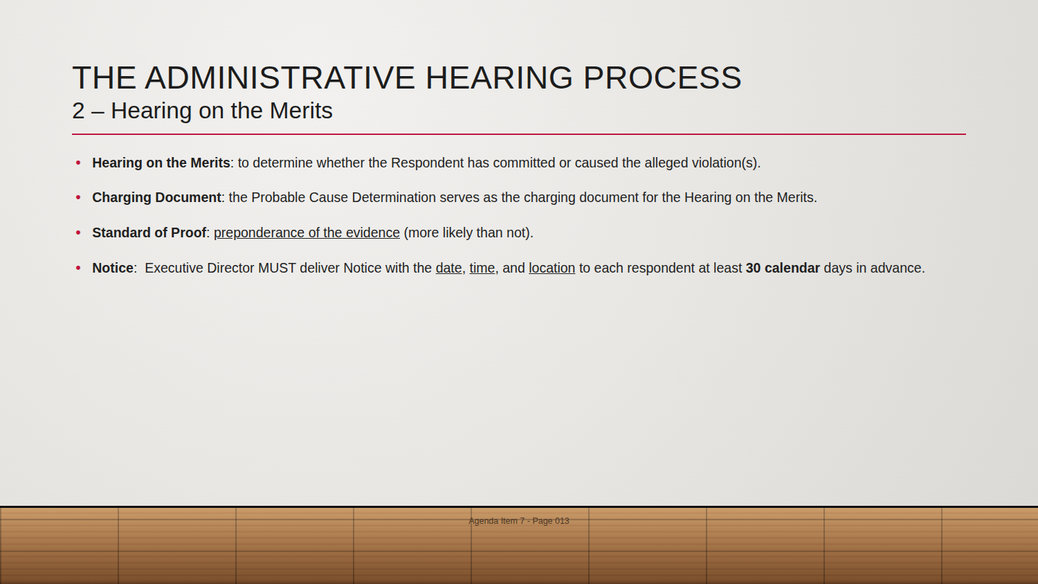The Administrative Hearing Process
2 – Hearing on the Merits
Hearing on the Merits: to determine whether the Respondent has committed or caused the alleged violation(s).
Charging Document: the Probable Cause Determination serves as the charging document for the Hearing on the Merits.
Standard of Proof: preponderance of the evidence (more likely than not).
Notice: Executive Director MUST deliver Notice with the date, time, and location to each respondent at least 30 calendar days in advance.
Agenda Item 7 - Page 013